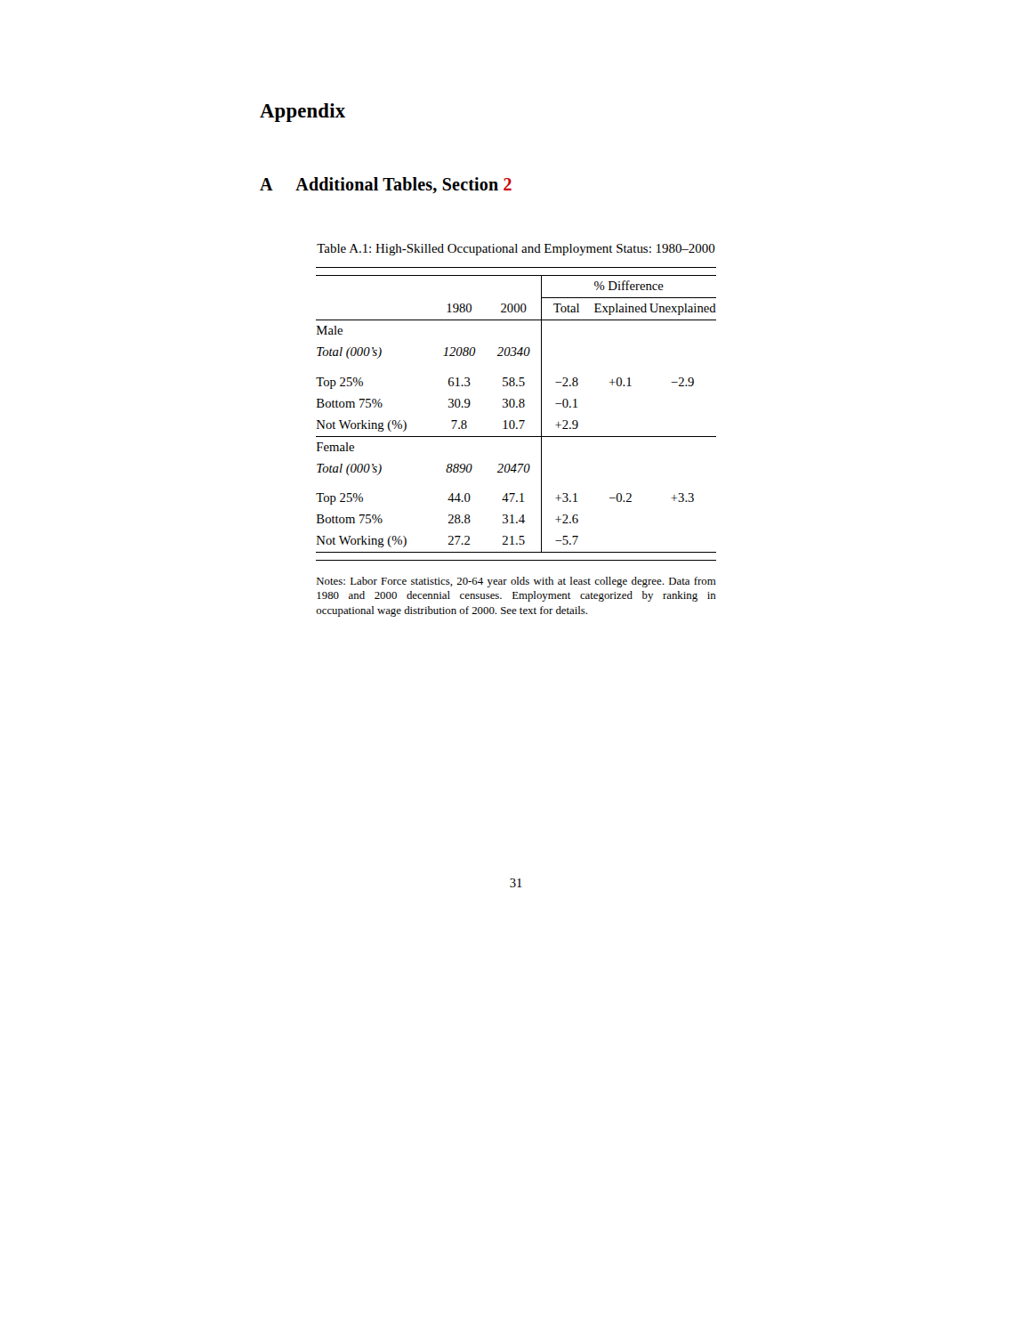Appendix
AAdditional Tables, Section 2
Table A.1: High-Skilled Occupational and Employment Status: 1980–2000
| | | | % Difference |
| | 1980 | 2000 | Total | Explained | Unexplained |
| Male | | | | | |
| Total (000’s) | 12080 | 20340 | | | |
| Top 25% | 61.3 | 58.5 | 2.8 | +0.1 | 2.9 |
| Bottom 75% | 30.9 | 30.8 | 0.1 | | |
| Not Working (%) | 7.8 | 10.7 | +2.9 | | |
| Female | | | | | |
| Total (000’s) | 8890 | 20470 | | | |
| Top 25% | 44.0 | 47.1 | +3.1 | 0.2 | +3.3 |
| Bottom 75% | 28.8 | 31.4 | +2.6 | | |
| Not Working (%) | 27.2 | 21.5 | 5.7 | | |
Notes: Labor Force statistics, 20-64 year olds with at least college degree. Data from 1980 and 2000 decennial censuses. Employment categorized by ranking in occupational wage distribution of 2000. See text for details.
31